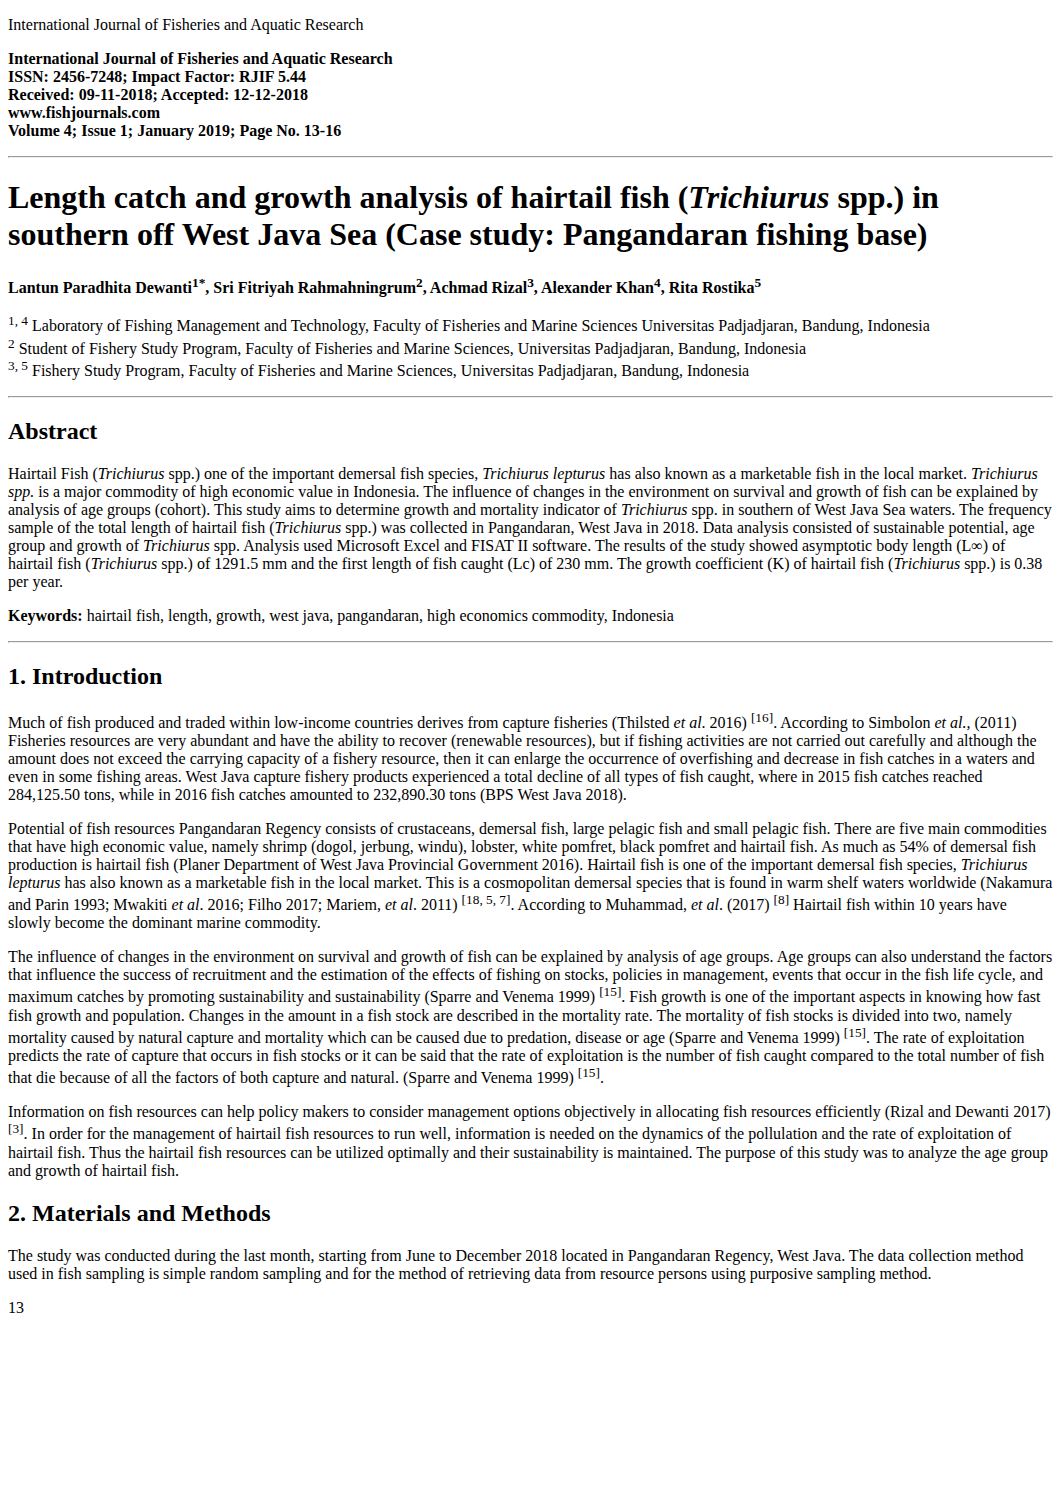International Journal of Fisheries and Aquatic Research
International Journal of Fisheries and Aquatic Research
ISSN: 2456-7248; Impact Factor: RJIF 5.44
Received: 09-11-2018; Accepted: 12-12-2018
www.fishjournals.com
Volume 4; Issue 1; January 2019; Page No. 13-16
Length catch and growth analysis of hairtail fish (Trichiurus spp.) in southern off West Java Sea (Case study: Pangandaran fishing base)
Lantun Paradhita Dewanti1*, Sri Fitriyah Rahmahningrum2, Achmad Rizal3, Alexander Khan4, Rita Rostika5
1, 4 Laboratory of Fishing Management and Technology, Faculty of Fisheries and Marine Sciences Universitas Padjadjaran, Bandung, Indonesia
2 Student of Fishery Study Program, Faculty of Fisheries and Marine Sciences, Universitas Padjadjaran, Bandung, Indonesia
3, 5 Fishery Study Program, Faculty of Fisheries and Marine Sciences, Universitas Padjadjaran, Bandung, Indonesia
Abstract
Hairtail Fish (Trichiurus spp.) one of the important demersal fish species, Trichiurus lepturus has also known as a marketable fish in the local market. Trichiurus spp. is a major commodity of high economic value in Indonesia. The influence of changes in the environment on survival and growth of fish can be explained by analysis of age groups (cohort). This study aims to determine growth and mortality indicator of Trichiurus spp. in southern of West Java Sea waters. The frequency sample of the total length of hairtail fish (Trichiurus spp.) was collected in Pangandaran, West Java in 2018. Data analysis consisted of sustainable potential, age group and growth of Trichiurus spp. Analysis used Microsoft Excel and FISAT II software. The results of the study showed asymptotic body length (L∞) of hairtail fish (Trichiurus spp.) of 1291.5 mm and the first length of fish caught (Lc) of 230 mm. The growth coefficient (K) of hairtail fish (Trichiurus spp.) is 0.38 per year.
Keywords: hairtail fish, length, growth, west java, pangandaran, high economics commodity, Indonesia
1. Introduction
Much of fish produced and traded within low-income countries derives from capture fisheries (Thilsted et al. 2016) [16]. According to Simbolon et al., (2011) Fisheries resources are very abundant and have the ability to recover (renewable resources), but if fishing activities are not carried out carefully and although the amount does not exceed the carrying capacity of a fishery resource, then it can enlarge the occurrence of overfishing and decrease in fish catches in a waters and even in some fishing areas. West Java capture fishery products experienced a total decline of all types of fish caught, where in 2015 fish catches reached 284,125.50 tons, while in 2016 fish catches amounted to 232,890.30 tons (BPS West Java 2018).
Potential of fish resources Pangandaran Regency consists of crustaceans, demersal fish, large pelagic fish and small pelagic fish. There are five main commodities that have high economic value, namely shrimp (dogol, jerbung, windu), lobster, white pomfret, black pomfret and hairtail fish. As much as 54% of demersal fish production is hairtail fish (Planer Department of West Java Provincial Government 2016). Hairtail fish is one of the important demersal fish species, Trichiurus lepturus has also known as a marketable fish in the local market. This is a cosmopolitan demersal species that is found in warm shelf waters worldwide (Nakamura and Parin 1993; Mwakiti et al. 2016; Filho 2017; Mariem, et al. 2011) [18, 5, 7]. According to Muhammad, et al. (2017) [8] Hairtail fish within 10 years have slowly become the dominant marine commodity.
The influence of changes in the environment on survival and growth of fish can be explained by analysis of age groups. Age groups can also understand the factors that influence the success of recruitment and the estimation of the effects of fishing on stocks, policies in management, events that occur in the fish life cycle, and maximum catches by promoting sustainability and sustainability (Sparre and Venema 1999) [15]. Fish growth is one of the important aspects in knowing how fast fish growth and population. Changes in the amount in a fish stock are described in the mortality rate. The mortality of fish stocks is divided into two, namely mortality caused by natural capture and mortality which can be caused due to predation, disease or age (Sparre and Venema 1999) [15]. The rate of exploitation predicts the rate of capture that occurs in fish stocks or it can be said that the rate of exploitation is the number of fish caught compared to the total number of fish that die because of all the factors of both capture and natural. (Sparre and Venema 1999) [15].
Information on fish resources can help policy makers to consider management options objectively in allocating fish resources efficiently (Rizal and Dewanti 2017) [3]. In order for the management of hairtail fish resources to run well, information is needed on the dynamics of the pollulation and the rate of exploitation of hairtail fish. Thus the hairtail fish resources can be utilized optimally and their sustainability is maintained. The purpose of this study was to analyze the age group and growth of hairtail fish.
2. Materials and Methods
The study was conducted during the last month, starting from June to December 2018 located in Pangandaran Regency, West Java. The data collection method used in fish sampling is simple random sampling and for the method of retrieving data from resource persons using purposive sampling method.
13